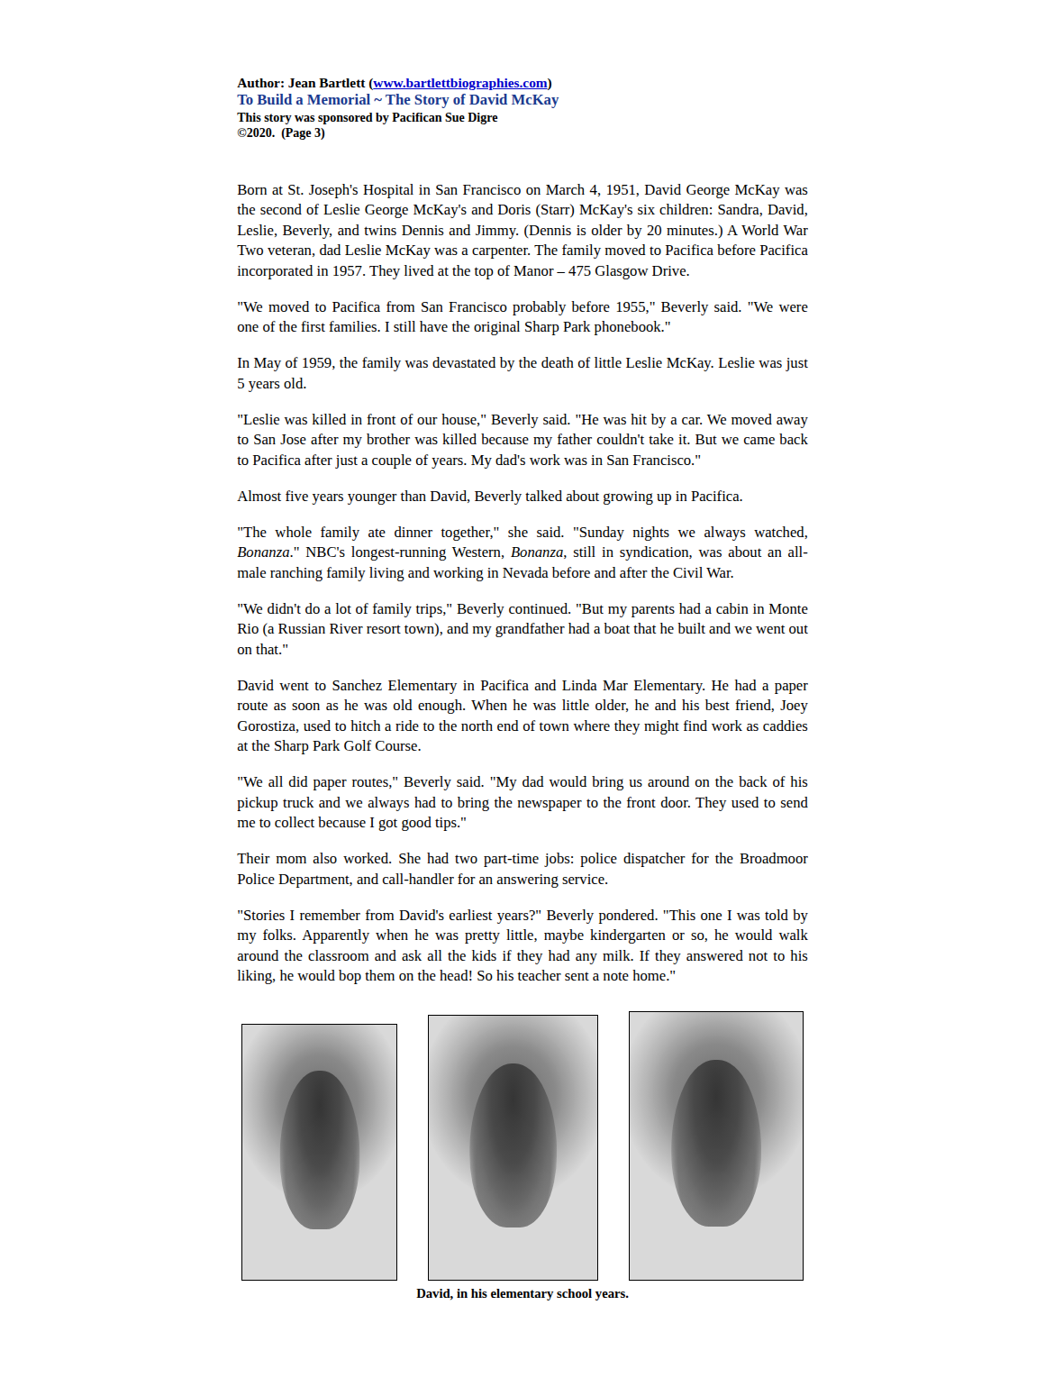Author: Jean Bartlett (www.bartlettbiographies.com)
To Build a Memorial ~ The Story of David McKay
This story was sponsored by Pacifican Sue Digre
©2020. (Page 3)
Born at St. Joseph's Hospital in San Francisco on March 4, 1951, David George McKay was the second of Leslie George McKay's and Doris (Starr) McKay's six children: Sandra, David, Leslie, Beverly, and twins Dennis and Jimmy. (Dennis is older by 20 minutes.) A World War Two veteran, dad Leslie McKay was a carpenter. The family moved to Pacifica before Pacifica incorporated in 1957. They lived at the top of Manor – 475 Glasgow Drive.
"We moved to Pacifica from San Francisco probably before 1955," Beverly said. "We were one of the first families. I still have the original Sharp Park phonebook."
In May of 1959, the family was devastated by the death of little Leslie McKay. Leslie was just 5 years old.
"Leslie was killed in front of our house," Beverly said. "He was hit by a car. We moved away to San Jose after my brother was killed because my father couldn't take it. But we came back to Pacifica after just a couple of years. My dad's work was in San Francisco."
Almost five years younger than David, Beverly talked about growing up in Pacifica.
"The whole family ate dinner together," she said. "Sunday nights we always watched, Bonanza." NBC's longest-running Western, Bonanza, still in syndication, was about an all-male ranching family living and working in Nevada before and after the Civil War.
"We didn't do a lot of family trips," Beverly continued. "But my parents had a cabin in Monte Rio (a Russian River resort town), and my grandfather had a boat that he built and we went out on that."
David went to Sanchez Elementary in Pacifica and Linda Mar Elementary. He had a paper route as soon as he was old enough. When he was little older, he and his best friend, Joey Gorostiza, used to hitch a ride to the north end of town where they might find work as caddies at the Sharp Park Golf Course.
"We all did paper routes," Beverly said. "My dad would bring us around on the back of his pickup truck and we always had to bring the newspaper to the front door. They used to send me to collect because I got good tips."
Their mom also worked. She had two part-time jobs: police dispatcher for the Broadmoor Police Department, and call-handler for an answering service.
"Stories I remember from David's earliest years?" Beverly pondered. "This one I was told by my folks. Apparently when he was pretty little, maybe kindergarten or so, he would walk around the classroom and ask all the kids if they had any milk. If they answered not to his liking, he would bop them on the head! So his teacher sent a note home."
David, in his elementary school years.